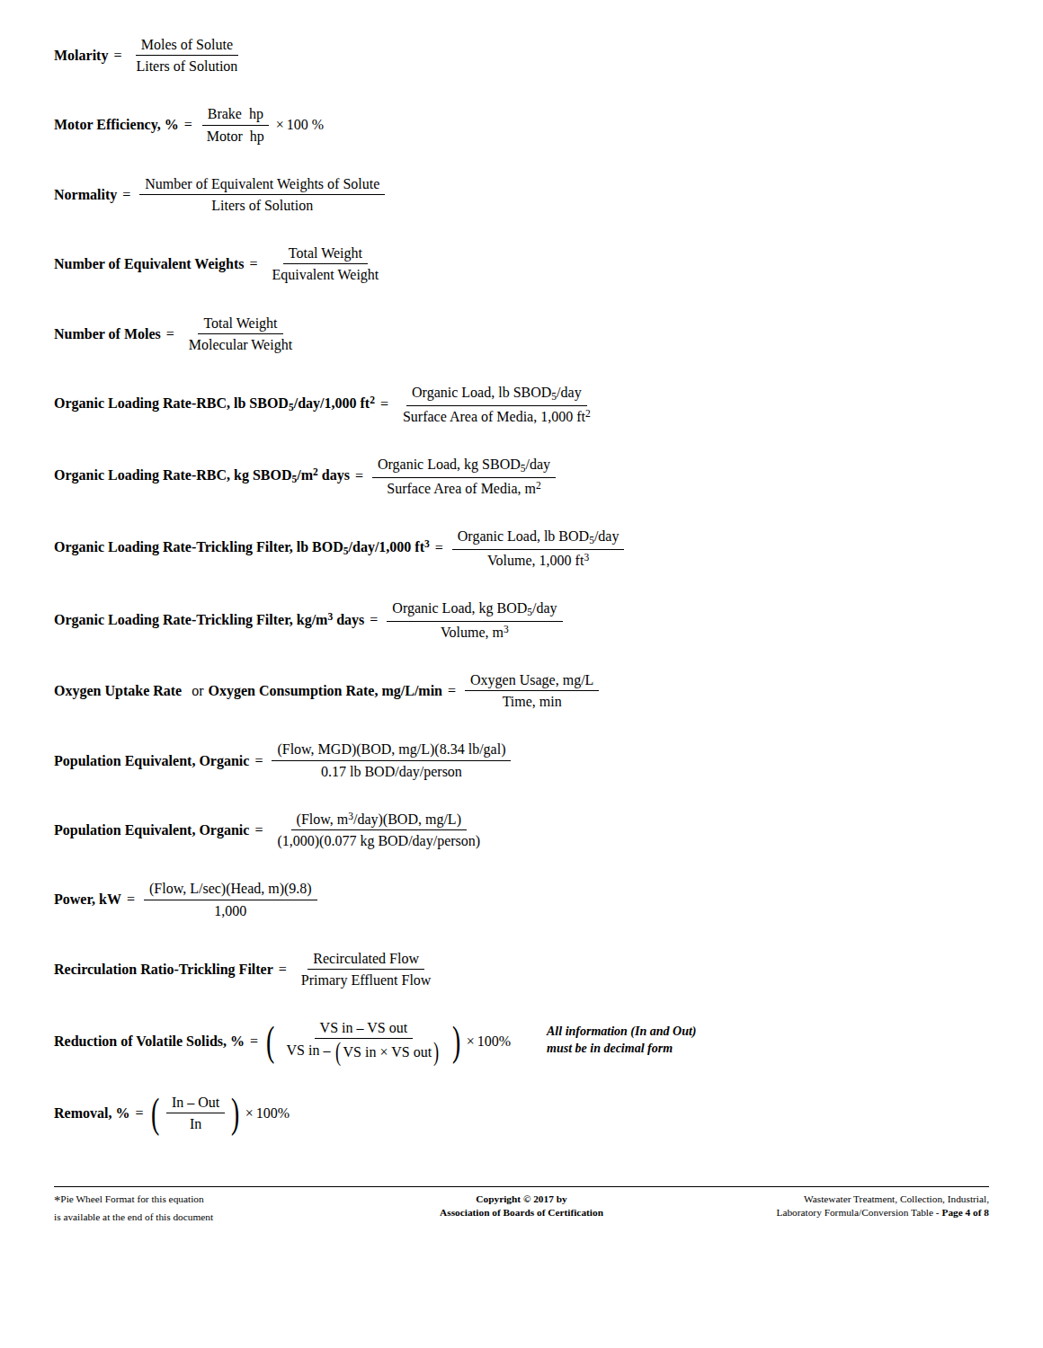Molarity= Moles of Solute Liters of Solution
Motor Efficiency, %= Brake hp Motor hp ×100 %
Normality= Number of Equivalent Weights of Solute Liters of Solution
Number of Equivalent Weights= Total Weight Equivalent Weight
Number of Moles= Total Weight Molecular Weight
Organic Loading Rate-RBC, lb SBOD5/day/1,000 ft2= Organic Load, lb SBOD5/day Surface Area of Media, 1,000 ft2
Organic Loading Rate-RBC, kg SBOD5/m2 days= Organic Load, kg SBOD5/day Surface Area of Media, m2
Organic Loading Rate-Trickling Filter, lb BOD5/day/1,000 ft3= Organic Load, lb BOD5/day Volume, 1,000 ft3
Organic Loading Rate-Trickling Filter, kg/m3 days= Organic Load, kg BOD5/day Volume, m3
Oxygen Uptake Rate or Oxygen Consumption Rate, mg/L/min= Oxygen Usage, mg/L Time, min
Population Equivalent, Organic= (Flow, MGD)(BOD, mg/L)(8.34 lb/gal) 0.17 lb BOD/day/person
Population Equivalent, Organic= (Flow, m3/day)(BOD, mg/L) (1,000)(0.077 kg BOD/day/person)
Power, kW= (Flow, L/sec)(Head, m)(9.8) 1,000
Recirculation Ratio-Trickling Filter= Recirculated Flow Primary Effluent Flow
Reduction of Volatile Solids, %= ( VS in – VS out VS in – (VS in × VS out) ) ×100% All information (In and Out)
must be in decimal form
Removal, %= ( In – Out In ) ×100%
*Pie Wheel Format for this equation
is available at the end of this document
Copyright © 2017 by
Association of Boards of Certification
Wastewater Treatment, Collection, Industrial,
Laboratory Formula/Conversion Table - Page 4 of 8